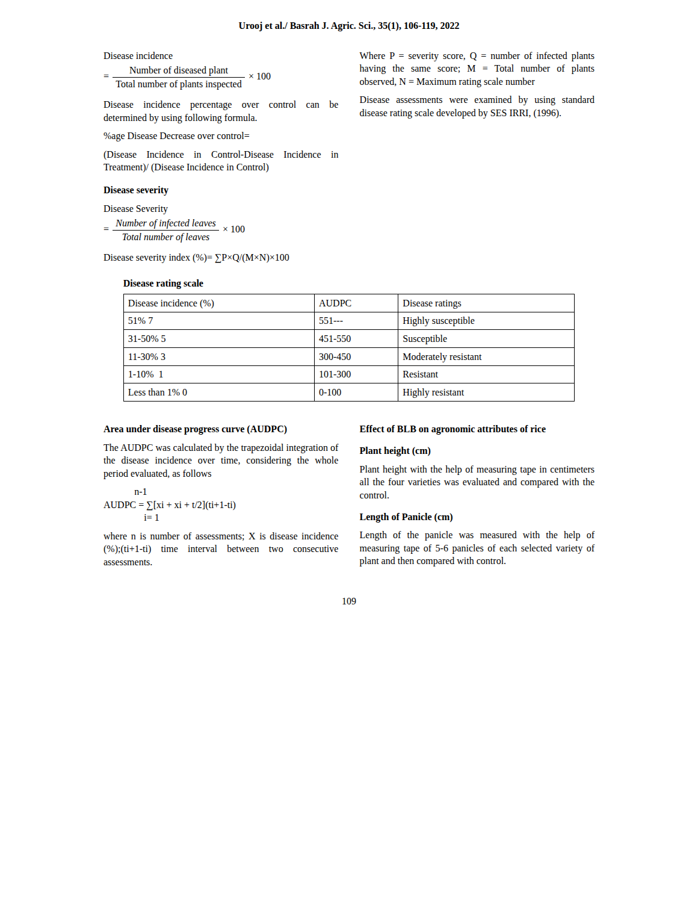Urooj et al./ Basrah J. Agric. Sci., 35(1), 106-119, 2022
Disease incidence = Number of diseased plant Total number of plants inspected × 100
Disease incidence percentage over control can be determined by using following formula.
%age Disease Decrease over control=
(Disease Incidence in Control-Disease Incidence in Treatment)/ (Disease Incidence in Control)
Disease severity
Disease Severity = Number of infected leaves Total number of leaves × 100
Disease severity index (%)= ∑P×Q/(M×N)×100
Where P = severity score, Q = number of infected plants having the same score; M = Total number of plants observed, N = Maximum rating scale number
Disease assessments were examined by using standard disease rating scale developed by SES IRRI, (1996).
Disease rating scale
| Disease incidence (%) | AUDPC | Disease ratings |
| 51% 7 | 551--- | Highly susceptible |
| 31-50% 5 | 451-550 | Susceptible |
| 11-30% 3 | 300-450 | Moderately resistant |
| 1-10% 1 | 101-300 | Resistant |
| Less than 1% 0 | 0-100 | Highly resistant |
Area under disease progress curve (AUDPC)
The AUDPC was calculated by the trapezoidal integration of the disease incidence over time, considering the whole period evaluated, as follows
n-1 AUDPC = ∑[xi + xi + t/2](ti+1-ti) i= 1
where n is number of assessments; X is disease incidence (%);(ti+1-ti) time interval between two consecutive assessments.
Effect of BLB on agronomic attributes of rice
Plant height (cm)
Plant height with the help of measuring tape in centimeters all the four varieties was evaluated and compared with the control.
Length of Panicle (cm)
Length of the panicle was measured with the help of measuring tape of 5-6 panicles of each selected variety of plant and then compared with control.
109